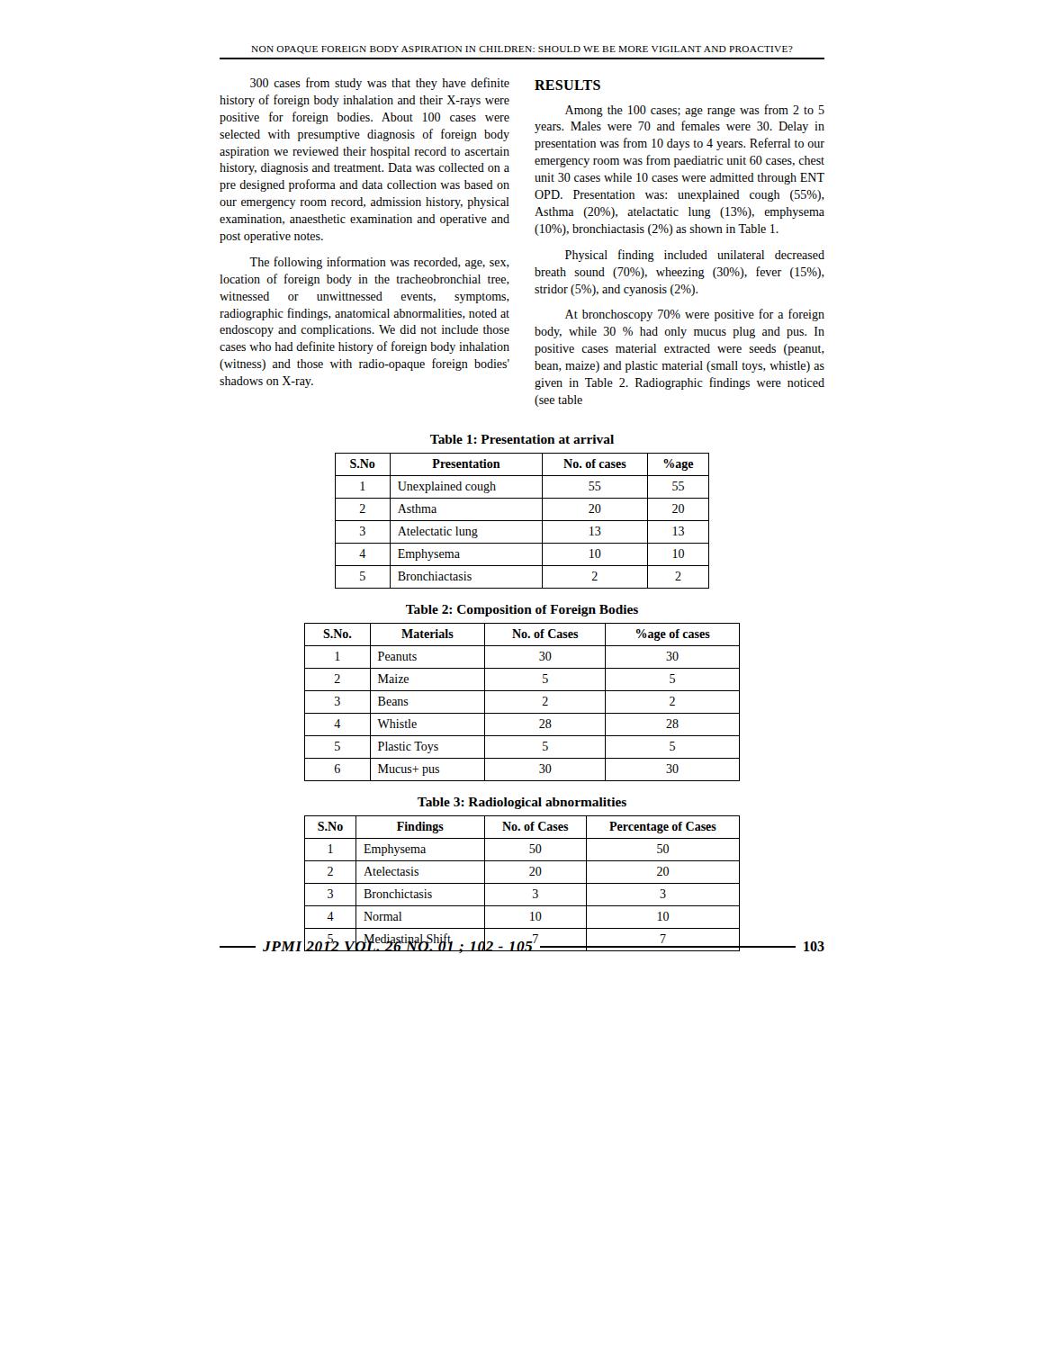NON OPAQUE FOREIGN BODY ASPIRATION IN CHILDREN: SHOULD WE BE MORE VIGILANT AND PROACTIVE?
300 cases from study was that they have definite history of foreign body inhalation and their X-rays were positive for foreign bodies. About 100 cases were selected with presumptive diagnosis of foreign body aspiration we reviewed their hospital record to ascertain history, diagnosis and treatment. Data was collected on a pre designed proforma and data collection was based on our emergency room record, admission history, physical examination, anaesthetic examination and operative and post operative notes.
The following information was recorded, age, sex, location of foreign body in the tracheobronchial tree, witnessed or unwittnessed events, symptoms, radiographic findings, anatomical abnormalities, noted at endoscopy and complications. We did not include those cases who had definite history of foreign body inhalation (witness) and those with radio-opaque foreign bodies' shadows on X-ray.
RESULTS
Among the 100 cases; age range was from 2 to 5 years. Males were 70 and females were 30. Delay in presentation was from 10 days to 4 years. Referral to our emergency room was from paediatric unit 60 cases, chest unit 30 cases while 10 cases were admitted through ENT OPD. Presentation was: unexplained cough (55%), Asthma (20%), atelactatic lung (13%), emphysema (10%), bronchiactasis (2%) as shown in Table 1.
Physical finding included unilateral decreased breath sound (70%), wheezing (30%), fever (15%), stridor (5%), and cyanosis (2%).
At bronchoscopy 70% were positive for a foreign body, while 30 % had only mucus plug and pus. In positive cases material extracted were seeds (peanut, bean, maize) and plastic material (small toys, whistle) as given in Table 2. Radiographic findings were noticed (see table
Table 1: Presentation at arrival
| S.No | Presentation | No. of cases | %age |
| --- | --- | --- | --- |
| 1 | Unexplained cough | 55 | 55 |
| 2 | Asthma | 20 | 20 |
| 3 | Atelectatic lung | 13 | 13 |
| 4 | Emphysema | 10 | 10 |
| 5 | Bronchiactasis | 2 | 2 |
Table 2: Composition of Foreign Bodies
| S.No. | Materials | No. of Cases | %age of cases |
| --- | --- | --- | --- |
| 1 | Peanuts | 30 | 30 |
| 2 | Maize | 5 | 5 |
| 3 | Beans | 2 | 2 |
| 4 | Whistle | 28 | 28 |
| 5 | Plastic Toys | 5 | 5 |
| 6 | Mucus+ pus | 30 | 30 |
Table 3: Radiological abnormalities
| S.No | Findings | No. of Cases | Percentage of Cases |
| --- | --- | --- | --- |
| 1 | Emphysema | 50 | 50 |
| 2 | Atelectasis | 20 | 20 |
| 3 | Bronchictasis | 3 | 3 |
| 4 | Normal | 10 | 10 |
| 5 | Mediastinal Shift | 7 | 7 |
JPMI 2012 VOL. 26 NO. 01 ; 102 - 105
103